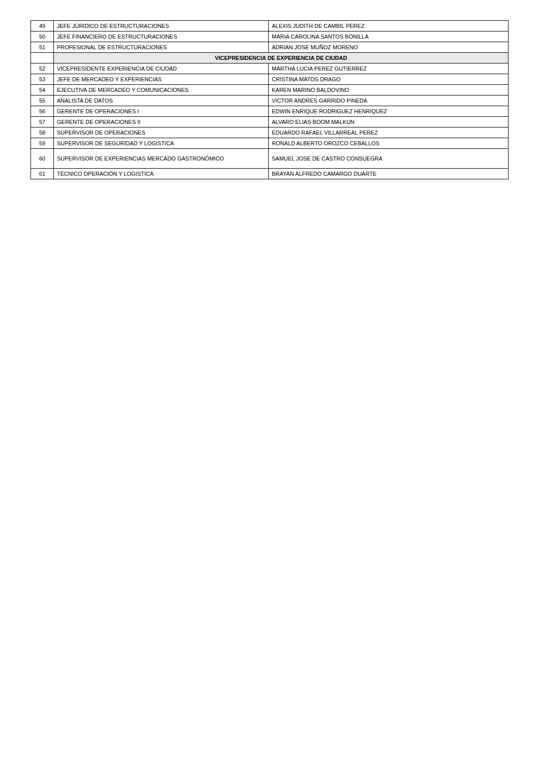| 49 | JEFE JÚRIDICO DE ESTRUCTURACIONES | ALEXIS JUDITH DE CAMBIL PEREZ |
| 50 | JEFE FINANCIERO DE ESTRUCTURACIONES | MARIA CAROLINA SANTOS BONILLA |
| 51 | PROFESIONAL DE ESTRUCTURACIONES | ADRIAN JOSE MUÑOZ MORENO |
| | VICEPRESIDENCIA DE EXPERIENCIA DE CIUDAD |
| 52 | VICEPRESIDENTE EXPERIENCIA DE CIUDAD | MARTHA LUCIA PEREZ GUTIERREZ |
| 53 | JEFE DE MERCADEO Y EXPERIENCIAS | CRISTINA MATOS DRAGO |
| 54 | EJECUTIVA DE MERCADEO Y COMUNICACIONES | KAREN MARINO BALDOVINO |
| 55 | ANALISTA DE DATOS | VICTOR ANDRES GARRIDO PINEDA |
| 56 | GERENTE DE OPERACIONES I | EDWIN ENRIQUE RODRIGUEZ HENRIQUEZ |
| 57 | GERENTE DE OPERACIONES II | ALVARO ELIAS BOOM MALKUN |
| 58 | SUPERVISOR DE OPERACIONES | EDUARDO RAFAEL VILLARREAL PEREZ |
| 59 | SUPERVISOR DE SEGURIDAD Y LOGISTICA | RONALD ALBERTO OROZCO CEBALLOS |
| 60 | SUPERVISOR DE EXPERIENCIAS MERCADO GASTRONÓMICO | SAMUEL JOSE DE CASTRO CONSUEGRA |
| 61 | TÉCNICO OPERACIÓN Y LOGISTICA | BRAYAN ALFREDO CAMARGO DUARTE |